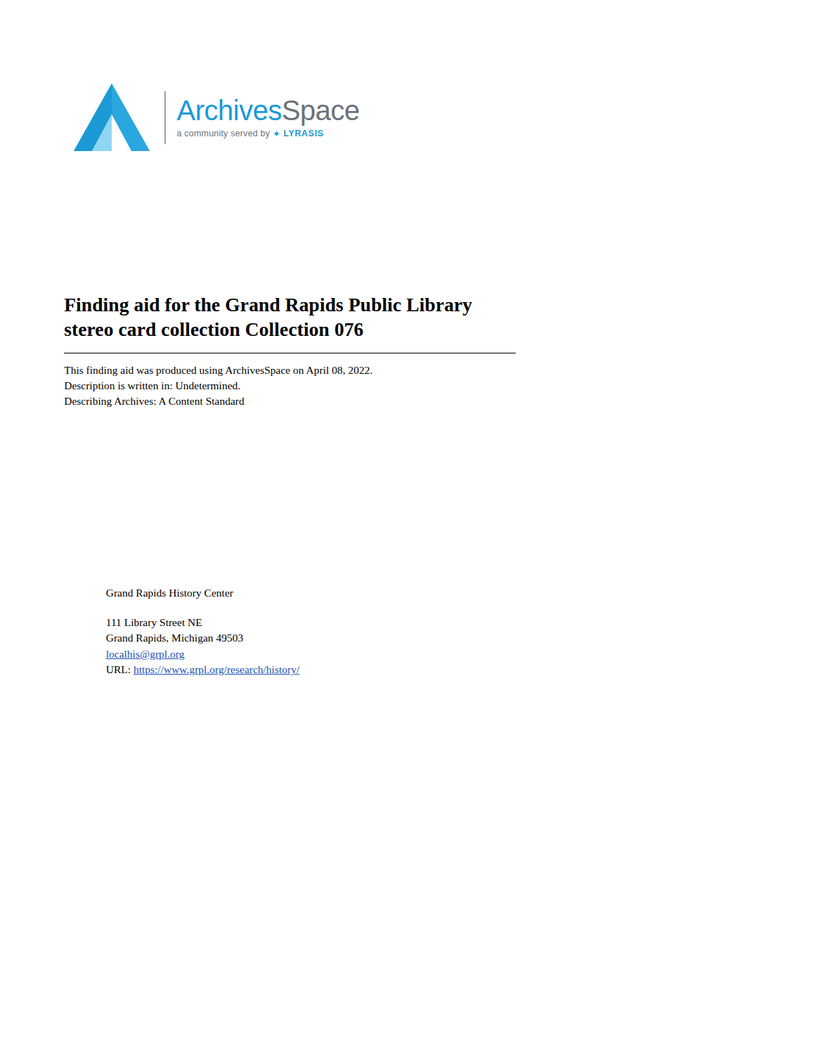Archives Space
a community served by ✦LYRASIS
Finding aid for the Grand Rapids Public Library stereo card collection Collection 076
This finding aid was produced using ArchivesSpace on April 08, 2022.
Description is written in: Undetermined.
Describing Archives: A Content Standard
Grand Rapids History Center
111 Library Street NE
Grand Rapids, Michigan 49503
localhis@grpl.org
URL: https://www.grpl.org/research/history/